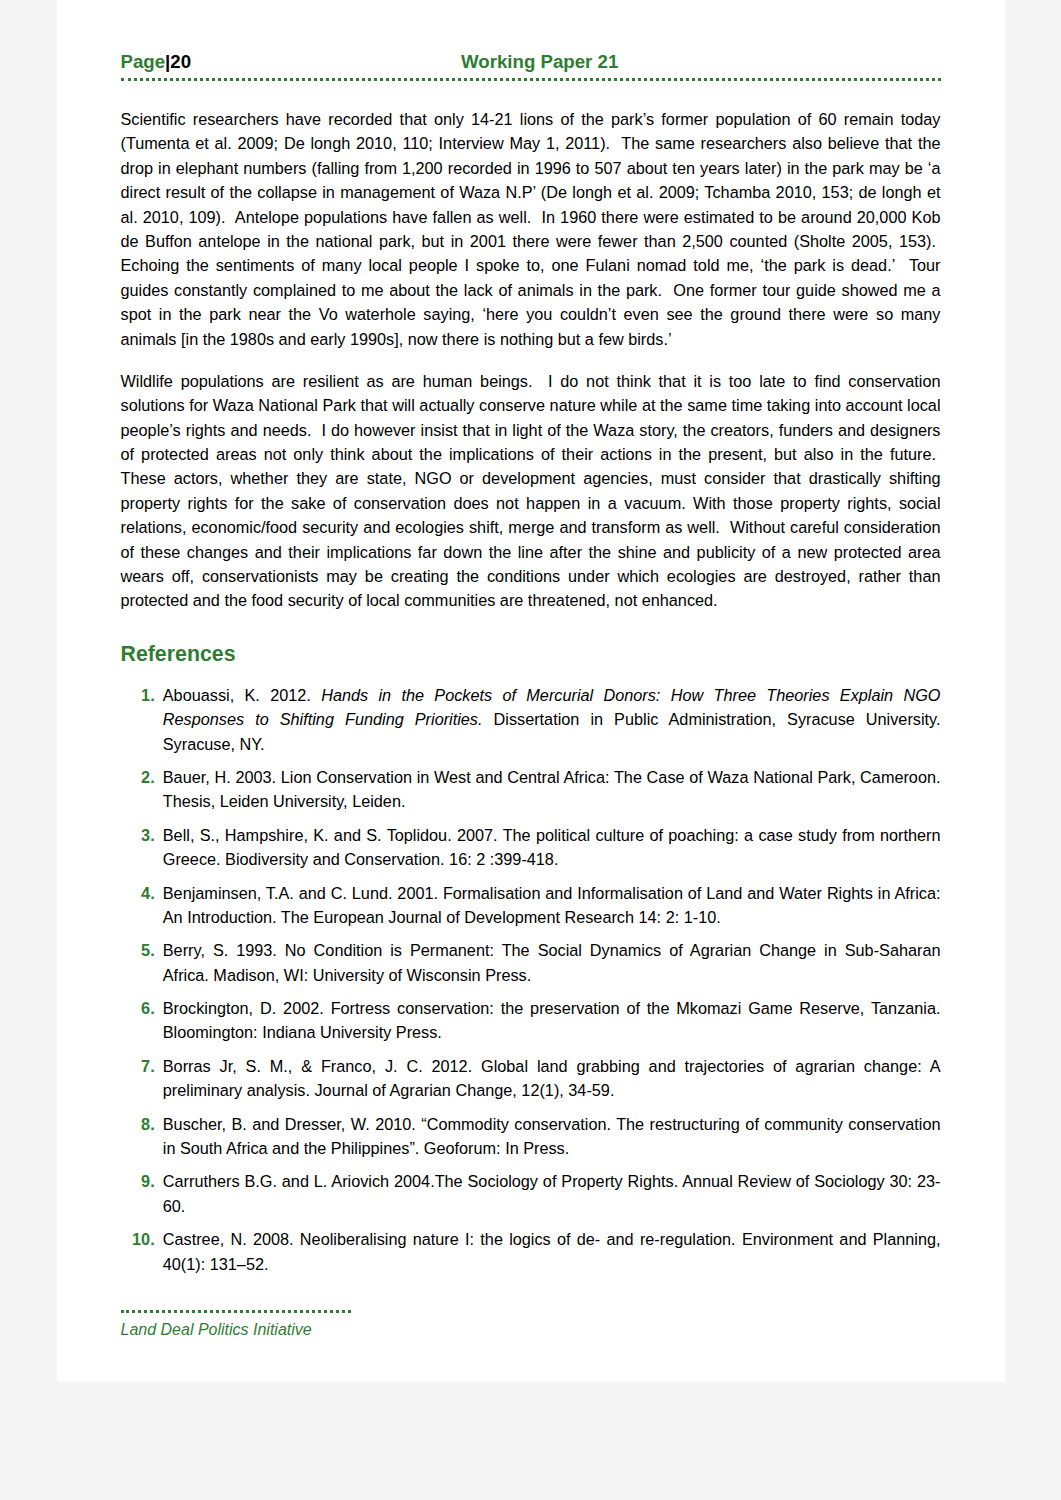Page|20 Working Paper 21
Scientific researchers have recorded that only 14-21 lions of the park’s former population of 60 remain today (Tumenta et al. 2009; De longh 2010, 110; Interview May 1, 2011). The same researchers also believe that the drop in elephant numbers (falling from 1,200 recorded in 1996 to 507 about ten years later) in the park may be ‘a direct result of the collapse in management of Waza N.P’ (De longh et al. 2009; Tchamba 2010, 153; de longh et al. 2010, 109). Antelope populations have fallen as well. In 1960 there were estimated to be around 20,000 Kob de Buffon antelope in the national park, but in 2001 there were fewer than 2,500 counted (Sholte 2005, 153). Echoing the sentiments of many local people I spoke to, one Fulani nomad told me, ‘the park is dead.’ Tour guides constantly complained to me about the lack of animals in the park. One former tour guide showed me a spot in the park near the Vo waterhole saying, ‘here you couldn’t even see the ground there were so many animals [in the 1980s and early 1990s], now there is nothing but a few birds.’
Wildlife populations are resilient as are human beings. I do not think that it is too late to find conservation solutions for Waza National Park that will actually conserve nature while at the same time taking into account local people’s rights and needs. I do however insist that in light of the Waza story, the creators, funders and designers of protected areas not only think about the implications of their actions in the present, but also in the future. These actors, whether they are state, NGO or development agencies, must consider that drastically shifting property rights for the sake of conservation does not happen in a vacuum. With those property rights, social relations, economic/food security and ecologies shift, merge and transform as well. Without careful consideration of these changes and their implications far down the line after the shine and publicity of a new protected area wears off, conservationists may be creating the conditions under which ecologies are destroyed, rather than protected and the food security of local communities are threatened, not enhanced.
References
Abouassi, K. 2012. Hands in the Pockets of Mercurial Donors: How Three Theories Explain NGO Responses to Shifting Funding Priorities. Dissertation in Public Administration, Syracuse University. Syracuse, NY.
Bauer, H. 2003. Lion Conservation in West and Central Africa: The Case of Waza National Park, Cameroon. Thesis, Leiden University, Leiden.
Bell, S., Hampshire, K. and S. Toplidou. 2007. The political culture of poaching: a case study from northern Greece. Biodiversity and Conservation. 16: 2 :399-418.
Benjaminsen, T.A. and C. Lund. 2001. Formalisation and Informalisation of Land and Water Rights in Africa: An Introduction. The European Journal of Development Research 14: 2: 1-10.
Berry, S. 1993. No Condition is Permanent: The Social Dynamics of Agrarian Change in Sub-Saharan Africa. Madison, WI: University of Wisconsin Press.
Brockington, D. 2002. Fortress conservation: the preservation of the Mkomazi Game Reserve, Tanzania. Bloomington: Indiana University Press.
Borras Jr, S. M., & Franco, J. C. 2012. Global land grabbing and trajectories of agrarian change: A preliminary analysis. Journal of Agrarian Change, 12(1), 34-59.
Buscher, B. and Dresser, W. 2010. “Commodity conservation. The restructuring of community conservation in South Africa and the Philippines”. Geoforum: In Press.
Carruthers B.G. and L. Ariovich 2004.The Sociology of Property Rights. Annual Review of Sociology 30: 23-60.
Castree, N. 2008. Neoliberalising nature I: the logics of de- and re-regulation. Environment and Planning, 40(1): 131–52.
Land Deal Politics Initiative